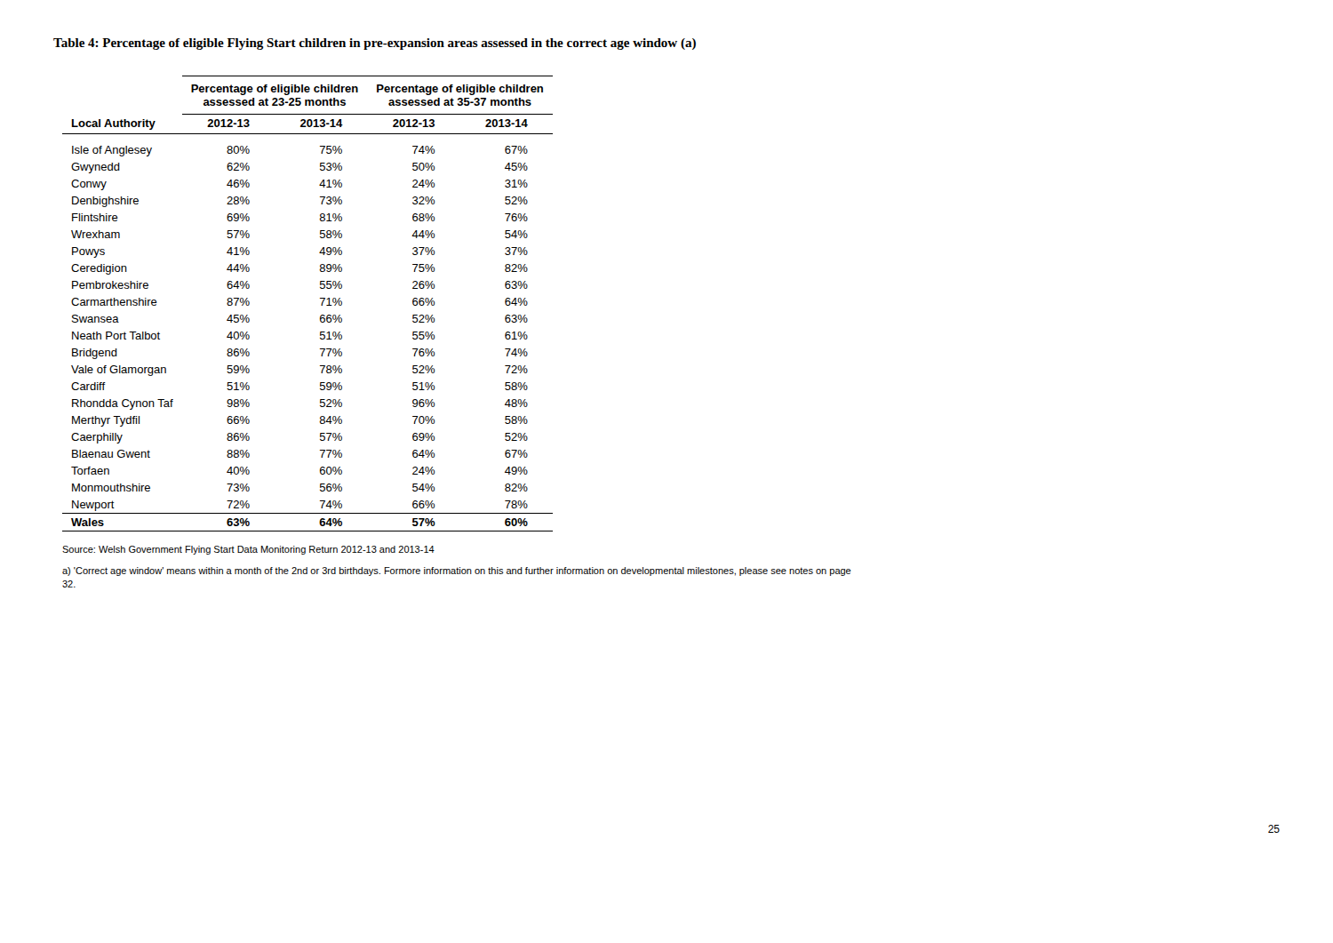Table 4: Percentage of eligible Flying Start children in pre-expansion areas assessed in the correct age window (a)
| | Percentage of eligible children assessed at 23-25 months | Percentage of eligible children assessed at 35-37 months |
| --- | --- | --- |
| Local Authority | 2012-13 | 2013-14 | 2012-13 | 2013-14 |
| Isle of Anglesey | 80% | 75% | 74% | 67% |
| Gwynedd | 62% | 53% | 50% | 45% |
| Conwy | 46% | 41% | 24% | 31% |
| Denbighshire | 28% | 73% | 32% | 52% |
| Flintshire | 69% | 81% | 68% | 76% |
| Wrexham | 57% | 58% | 44% | 54% |
| Powys | 41% | 49% | 37% | 37% |
| Ceredigion | 44% | 89% | 75% | 82% |
| Pembrokeshire | 64% | 55% | 26% | 63% |
| Carmarthenshire | 87% | 71% | 66% | 64% |
| Swansea | 45% | 66% | 52% | 63% |
| Neath Port Talbot | 40% | 51% | 55% | 61% |
| Bridgend | 86% | 77% | 76% | 74% |
| Vale of Glamorgan | 59% | 78% | 52% | 72% |
| Cardiff | 51% | 59% | 51% | 58% |
| Rhondda Cynon Taf | 98% | 52% | 96% | 48% |
| Merthyr Tydfil | 66% | 84% | 70% | 58% |
| Caerphilly | 86% | 57% | 69% | 52% |
| Blaenau Gwent | 88% | 77% | 64% | 67% |
| Torfaen | 40% | 60% | 24% | 49% |
| Monmouthshire | 73% | 56% | 54% | 82% |
| Newport | 72% | 74% | 66% | 78% |
| Wales | 63% | 64% | 57% | 60% |
Source: Welsh Government Flying Start Data Monitoring Return 2012-13 and 2013-14
a) 'Correct age window' means within a month of the 2nd or 3rd birthdays. Formore information on this and further information on developmental milestones, please see notes on page 32.
25